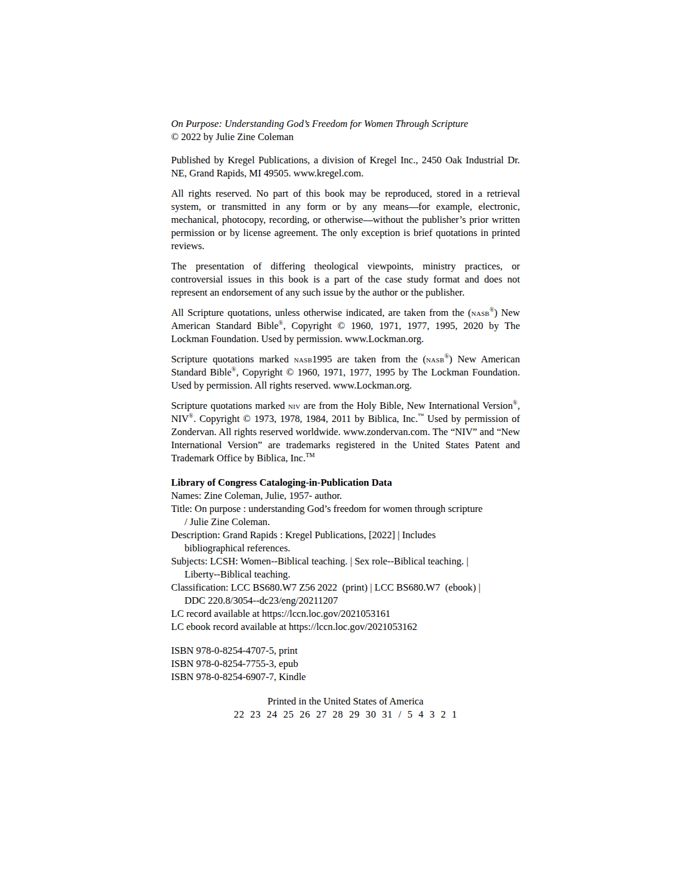On Purpose: Understanding God’s Freedom for Women Through Scripture © 2022 by Julie Zine Coleman
Published by Kregel Publications, a division of Kregel Inc., 2450 Oak Industrial Dr. NE, Grand Rapids, MI 49505. www.kregel.com.
All rights reserved. No part of this book may be reproduced, stored in a retrieval system, or transmitted in any form or by any means—for example, electronic, mechanical, photocopy, recording, or otherwise—without the publisher’s prior written permission or by license agreement. The only exception is brief quotations in printed reviews.
The presentation of differing theological viewpoints, ministry practices, or controversial issues in this book is a part of the case study format and does not represent an endorsement of any such issue by the author or the publisher.
All Scripture quotations, unless otherwise indicated, are taken from the (nasb®) New American Standard Bible®, Copyright © 1960, 1971, 1977, 1995, 2020 by The Lockman Foundation. Used by permission. www.Lockman.org.
Scripture quotations marked nasb1995 are taken from the (nasb®) New American Standard Bible®, Copyright © 1960, 1971, 1977, 1995 by The Lockman Foundation. Used by permission. All rights reserved. www.Lockman.org.
Scripture quotations marked niv are from the Holy Bible, New International Version®, NIV®. Copyright © 1973, 1978, 1984, 2011 by Biblica, Inc.™ Used by permission of Zondervan. All rights reserved worldwide. www.zondervan.com. The “NIV” and “New International Version” are trademarks registered in the United States Patent and Trademark Office by Biblica, Inc.TM
Library of Congress Cataloging-in-Publication Data
Names: Zine Coleman, Julie, 1957- author.
Title: On purpose : understanding God’s freedom for women through scripture
/ Julie Zine Coleman.
Description: Grand Rapids : Kregel Publications, [2022] | Includes
bibliographical references.
Subjects: LCSH: Women--Biblical teaching. | Sex role--Biblical teaching. |
Liberty--Biblical teaching.
Classification: LCC BS680.W7 Z56 2022 (print) | LCC BS680.W7 (ebook) |
DDC 220.8/3054--dc23/eng/20211207
LC record available at https://lccn.loc.gov/2021053161
LC ebook record available at https://lccn.loc.gov/2021053162
ISBN 978-0-8254-4707-5, print
ISBN 978-0-8254-7755-3, epub
ISBN 978-0-8254-6907-7, Kindle
Printed in the United States of America
22 23 24 25 26 27 28 29 30 31 / 5 4 3 2 1